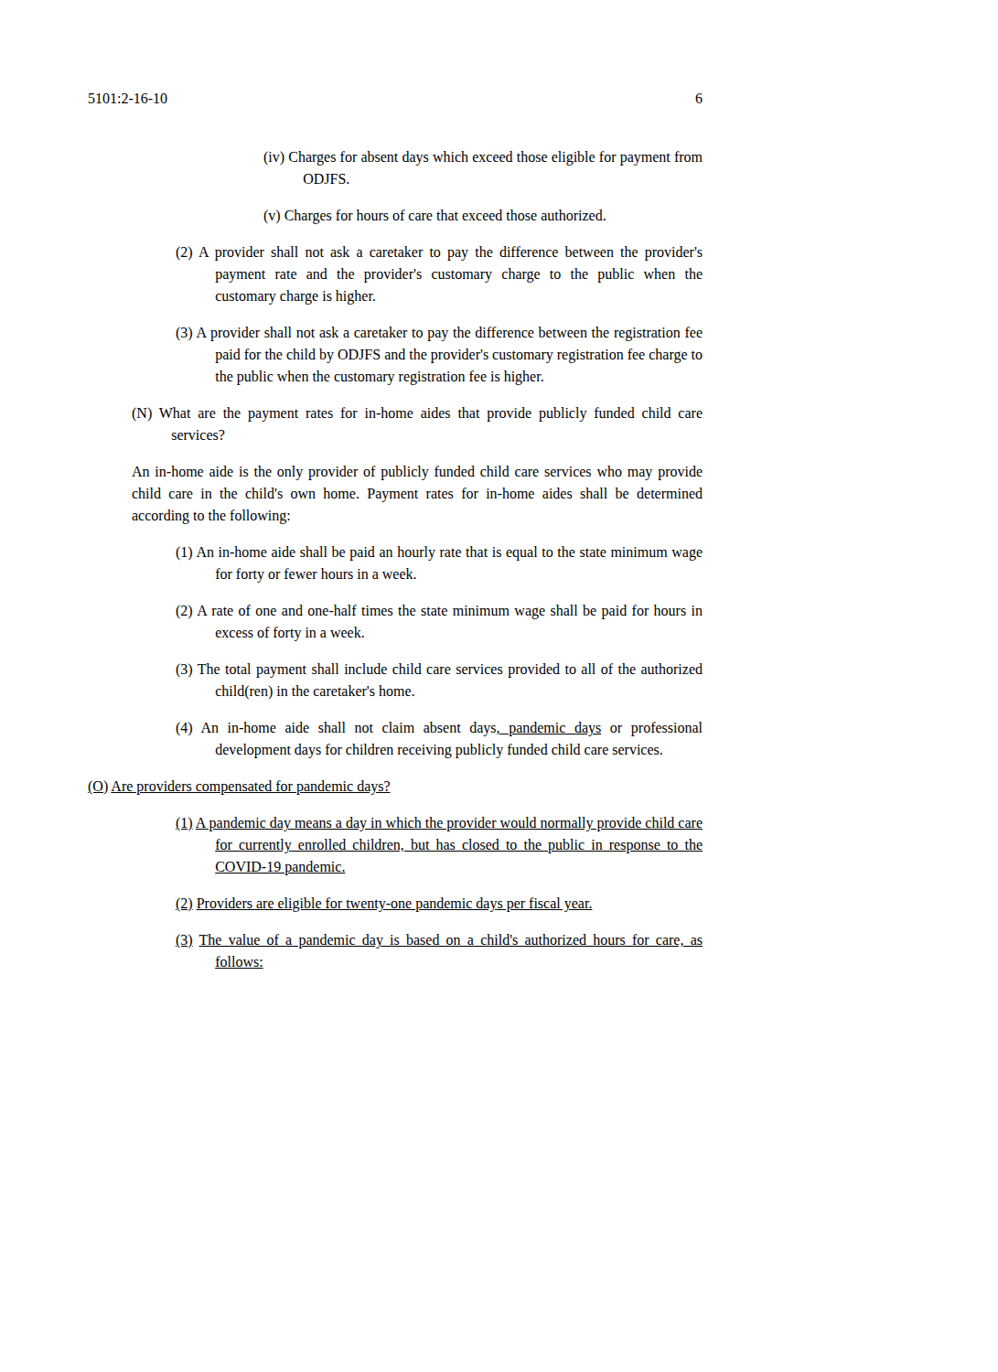5101:2-16-10 6
(iv) Charges for absent days which exceed those eligible for payment from ODJFS.
(v) Charges for hours of care that exceed those authorized.
(2) A provider shall not ask a caretaker to pay the difference between the provider's payment rate and the provider's customary charge to the public when the customary charge is higher.
(3) A provider shall not ask a caretaker to pay the difference between the registration fee paid for the child by ODJFS and the provider's customary registration fee charge to the public when the customary registration fee is higher.
(N) What are the payment rates for in-home aides that provide publicly funded child care services?
An in-home aide is the only provider of publicly funded child care services who may provide child care in the child's own home. Payment rates for in-home aides shall be determined according to the following:
(1) An in-home aide shall be paid an hourly rate that is equal to the state minimum wage for forty or fewer hours in a week.
(2) A rate of one and one-half times the state minimum wage shall be paid for hours in excess of forty in a week.
(3) The total payment shall include child care services provided to all of the authorized child(ren) in the caretaker's home.
(4) An in-home aide shall not claim absent days, pandemic days or professional development days for children receiving publicly funded child care services.
(O) Are providers compensated for pandemic days?
(1) A pandemic day means a day in which the provider would normally provide child care for currently enrolled children, but has closed to the public in response to the COVID-19 pandemic.
(2) Providers are eligible for twenty-one pandemic days per fiscal year.
(3) The value of a pandemic day is based on a child's authorized hours for care, as follows: